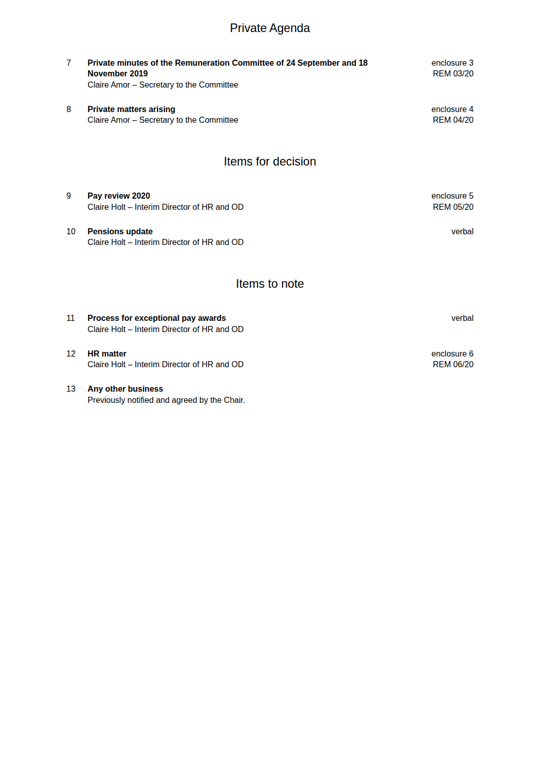Private Agenda
| 7 | Private minutes of the Remuneration Committee of 24 September and 18 November 2019 Claire Amor – Secretary to the Committee | enclosure 3 REM 03/20 |
| 8 | Private matters arising Claire Amor – Secretary to the Committee | enclosure 4 REM 04/20 |
Items for decision
| 9 | Pay review 2020 Claire Holt – Interim Director of HR and OD | enclosure 5 REM 05/20 |
| 10 | Pensions update Claire Holt – Interim Director of HR and OD | verbal |
Items to note
| 11 | Process for exceptional pay awards Claire Holt – Interim Director of HR and OD | verbal |
| 12 | HR matter Claire Holt – Interim Director of HR and OD | enclosure 6 REM 06/20 |
| 13 | Any other business Previously notified and agreed by the Chair. | |